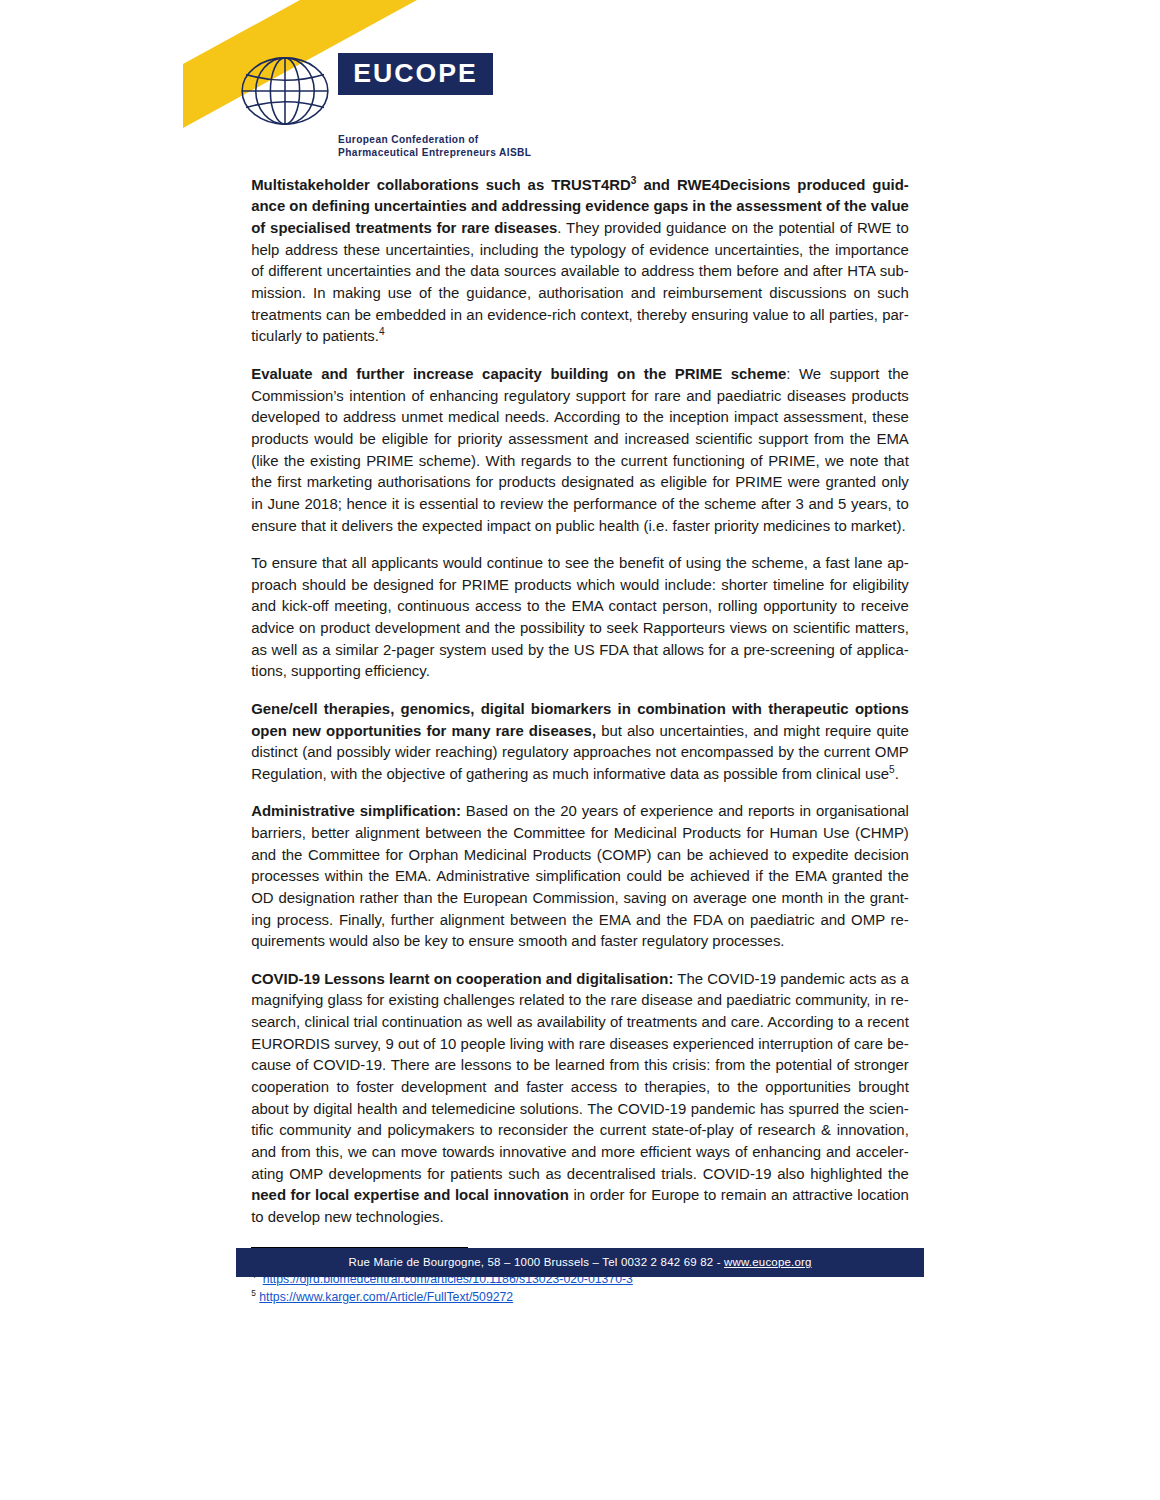EUCOPE
European Confederation of
Pharmaceutical Entrepreneurs AISBL
Multistakeholder collaborations such as TRUST4RD3 and RWE4Decisions produced guidance on defining uncertainties and addressing evidence gaps in the assessment of the value of specialised treatments for rare diseases. They provided guidance on the potential of RWE to help address these uncertainties, including the typology of evidence uncertainties, the importance of different uncertainties and the data sources available to address them before and after HTA submission. In making use of the guidance, authorisation and reimbursement discussions on such treatments can be embedded in an evidence-rich context, thereby ensuring value to all parties, particularly to patients.4
Evaluate and further increase capacity building on the PRIME scheme: We support the Commission’s intention of enhancing regulatory support for rare and paediatric diseases products developed to address unmet medical needs. According to the inception impact assessment, these products would be eligible for priority assessment and increased scientific support from the EMA (like the existing PRIME scheme). With regards to the current functioning of PRIME, we note that the first marketing authorisations for products designated as eligible for PRIME were granted only in June 2018; hence it is essential to review the performance of the scheme after 3 and 5 years, to ensure that it delivers the expected impact on public health (i.e. faster priority medicines to market).
To ensure that all applicants would continue to see the benefit of using the scheme, a fast lane approach should be designed for PRIME products which would include: shorter timeline for eligibility and kick-off meeting, continuous access to the EMA contact person, rolling opportunity to receive advice on product development and the possibility to seek Rapporteurs views on scientific matters, as well as a similar 2-pager system used by the US FDA that allows for a pre-screening of applications, supporting efficiency.
Gene/cell therapies, genomics, digital biomarkers in combination with therapeutic options open new opportunities for many rare diseases, but also uncertainties, and might require quite distinct (and possibly wider reaching) regulatory approaches not encompassed by the current OMP Regulation, with the objective of gathering as much informative data as possible from clinical use5.
Administrative simplification: Based on the 20 years of experience and reports in organisational barriers, better alignment between the Committee for Medicinal Products for Human Use (CHMP) and the Committee for Orphan Medicinal Products (COMP) can be achieved to expedite decision processes within the EMA. Administrative simplification could be achieved if the EMA granted the OD designation rather than the European Commission, saving on average one month in the granting process. Finally, further alignment between the EMA and the FDA on paediatric and OMP requirements would also be key to ensure smooth and faster regulatory processes.
COVID-19 Lessons learnt on cooperation and digitalisation: The COVID-19 pandemic acts as a magnifying glass for existing challenges related to the rare disease and paediatric community, in research, clinical trial continuation as well as availability of treatments and care. According to a recent EURORDIS survey, 9 out of 10 people living with rare diseases experienced interruption of care because of COVID-19. There are lessons to be learned from this crisis: from the potential of stronger cooperation to foster development and faster access to therapies, to the opportunities brought about by digital health and telemedicine solutions. The COVID-19 pandemic has spurred the scientific community and policymakers to reconsider the current state-of-play of research & innovation, and from this, we can move towards innovative and more efficient ways of enhancing and accelerating OMP developments for patients such as decentralised trials. COVID-19 also highlighted the need for local expertise and local innovation in order for Europe to remain an attractive location to develop new technologies.
3 https://ojrd.biomedcentral.com/articles/10.1186/s13023-020-01370-3
4 https://ojrd.biomedcentral.com/articles/10.1186/s13023-020-01370-3
5 https://www.karger.com/Article/FullText/509272
Rue Marie de Bourgogne, 58 – 1000 Brussels – Tel 0032 2 842 69 82 - www.eucope.org